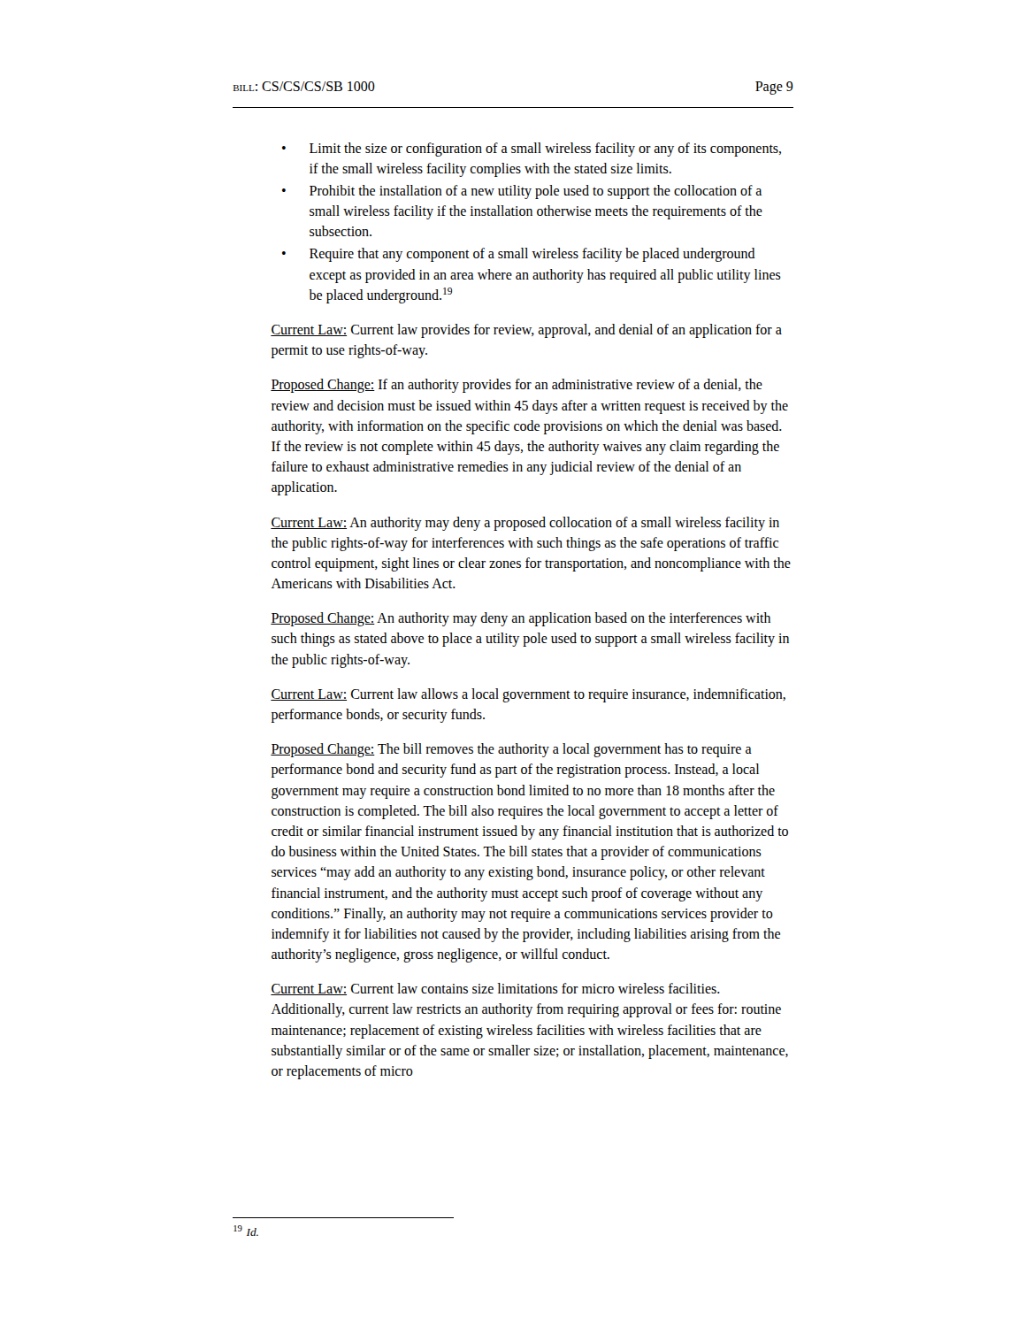Bill: CS/CS/CS/SB 1000
Page 9
Limit the size or configuration of a small wireless facility or any of its components, if the small wireless facility complies with the stated size limits.
Prohibit the installation of a new utility pole used to support the collocation of a small wireless facility if the installation otherwise meets the requirements of the subsection.
Require that any component of a small wireless facility be placed underground except as provided in an area where an authority has required all public utility lines be placed underground.19
Current Law: Current law provides for review, approval, and denial of an application for a permit to use rights-of-way.
Proposed Change: If an authority provides for an administrative review of a denial, the review and decision must be issued within 45 days after a written request is received by the authority, with information on the specific code provisions on which the denial was based. If the review is not complete within 45 days, the authority waives any claim regarding the failure to exhaust administrative remedies in any judicial review of the denial of an application.
Current Law: An authority may deny a proposed collocation of a small wireless facility in the public rights-of-way for interferences with such things as the safe operations of traffic control equipment, sight lines or clear zones for transportation, and noncompliance with the Americans with Disabilities Act.
Proposed Change: An authority may deny an application based on the interferences with such things as stated above to place a utility pole used to support a small wireless facility in the public rights-of-way.
Current Law: Current law allows a local government to require insurance, indemnification, performance bonds, or security funds.
Proposed Change: The bill removes the authority a local government has to require a performance bond and security fund as part of the registration process. Instead, a local government may require a construction bond limited to no more than 18 months after the construction is completed. The bill also requires the local government to accept a letter of credit or similar financial instrument issued by any financial institution that is authorized to do business within the United States. The bill states that a provider of communications services “may add an authority to any existing bond, insurance policy, or other relevant financial instrument, and the authority must accept such proof of coverage without any conditions.” Finally, an authority may not require a communications services provider to indemnify it for liabilities not caused by the provider, including liabilities arising from the authority’s negligence, gross negligence, or willful conduct.
Current Law: Current law contains size limitations for micro wireless facilities. Additionally, current law restricts an authority from requiring approval or fees for: routine maintenance; replacement of existing wireless facilities with wireless facilities that are substantially similar or of the same or smaller size; or installation, placement, maintenance, or replacements of micro
19 Id.